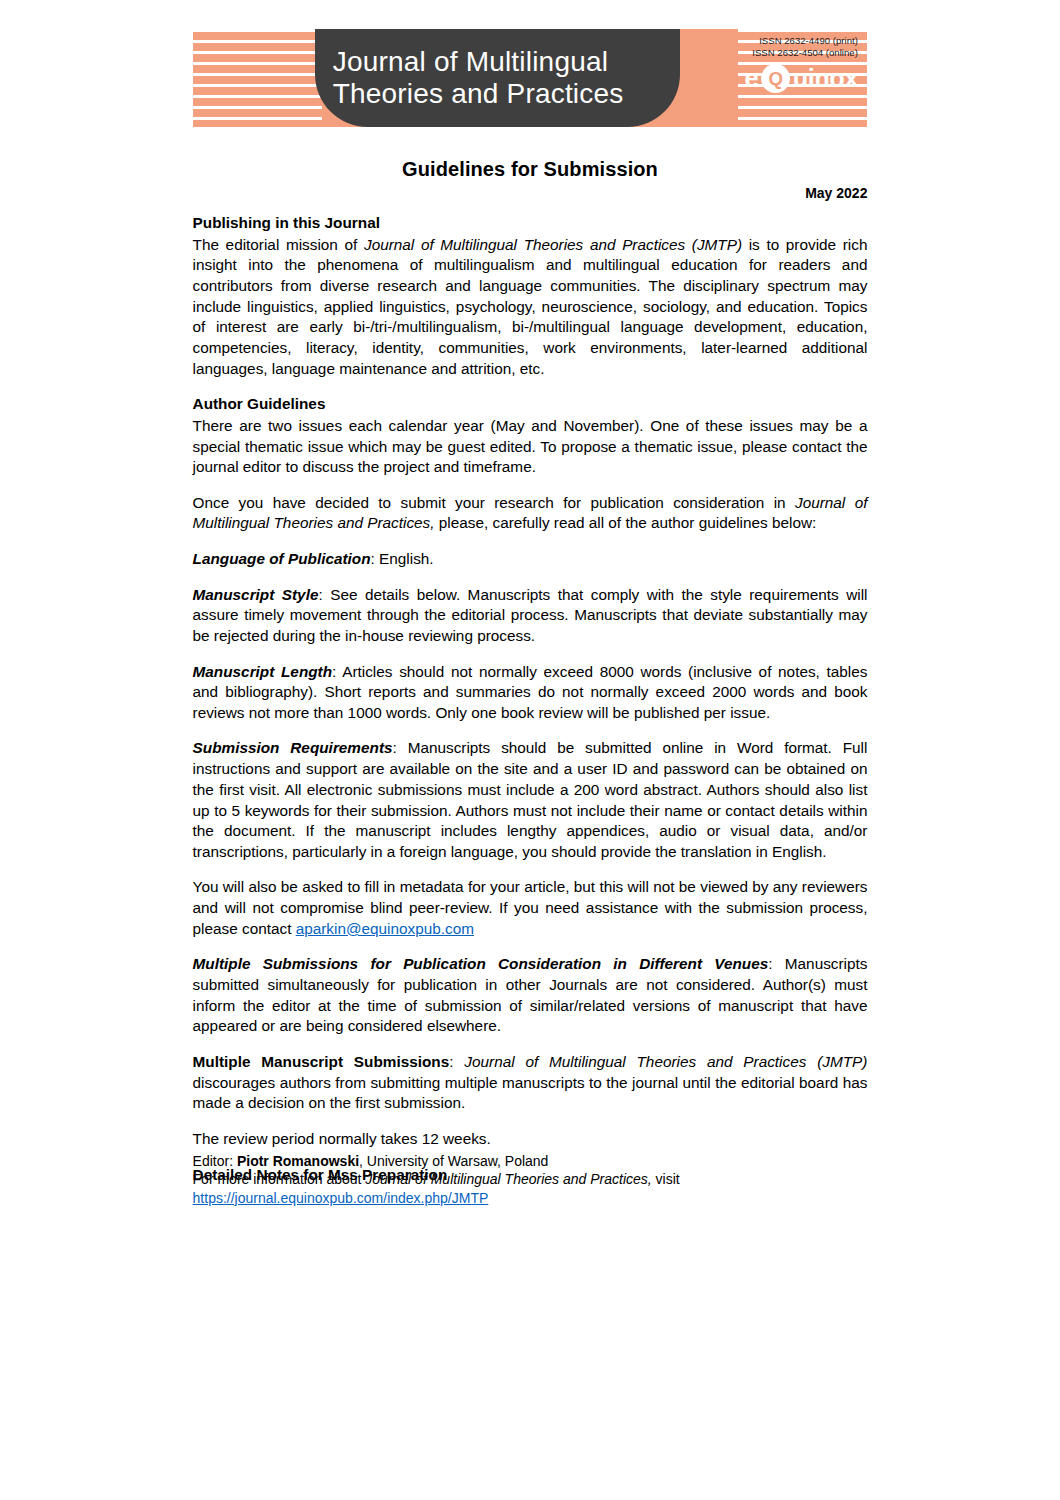Journal of Multilingual Theories and Practices
ISSN 2632-4490 (print)
ISSN 2632-4504 (online)
eQuinox
Guidelines for Submission
May 2022
Publishing in this Journal
The editorial mission of Journal of Multilingual Theories and Practices (JMTP) is to provide rich insight into the phenomena of multilingualism and multilingual education for readers and contributors from diverse research and language communities. The disciplinary spectrum may include linguistics, applied linguistics, psychology, neuroscience, sociology, and education. Topics of interest are early bi-/tri-/multilingualism, bi-/multilingual language development, education, competencies, literacy, identity, communities, work environments, later-learned additional languages, language maintenance and attrition, etc.
Author Guidelines
There are two issues each calendar year (May and November). One of these issues may be a special thematic issue which may be guest edited. To propose a thematic issue, please contact the journal editor to discuss the project and timeframe.
Once you have decided to submit your research for publication consideration in Journal of Multilingual Theories and Practices, please, carefully read all of the author guidelines below:
Language of Publication: English.
Manuscript Style: See details below. Manuscripts that comply with the style requirements will assure timely movement through the editorial process. Manuscripts that deviate substantially may be rejected during the in-house reviewing process.
Manuscript Length: Articles should not normally exceed 8000 words (inclusive of notes, tables and bibliography). Short reports and summaries do not normally exceed 2000 words and book reviews not more than 1000 words. Only one book review will be published per issue.
Submission Requirements: Manuscripts should be submitted online in Word format. Full instructions and support are available on the site and a user ID and password can be obtained on the first visit. All electronic submissions must include a 200 word abstract. Authors should also list up to 5 keywords for their submission. Authors must not include their name or contact details within the document. If the manuscript includes lengthy appendices, audio or visual data, and/or transcriptions, particularly in a foreign language, you should provide the translation in English.
You will also be asked to fill in metadata for your article, but this will not be viewed by any reviewers and will not compromise blind peer-review. If you need assistance with the submission process, please contact aparkin@equinoxpub.com
Multiple Submissions for Publication Consideration in Different Venues: Manuscripts submitted simultaneously for publication in other Journals are not considered. Author(s) must inform the editor at the time of submission of similar/related versions of manuscript that have appeared or are being considered elsewhere.
Multiple Manuscript Submissions: Journal of Multilingual Theories and Practices (JMTP) discourages authors from submitting multiple manuscripts to the journal until the editorial board has made a decision on the first submission.
The review period normally takes 12 weeks.
Detailed Notes for Mss Preparation
Editor: Piotr Romanowski, University of Warsaw, Poland
For more information about Journal of Multilingual Theories and Practices, visit https://journal.equinoxpub.com/index.php/JMTP